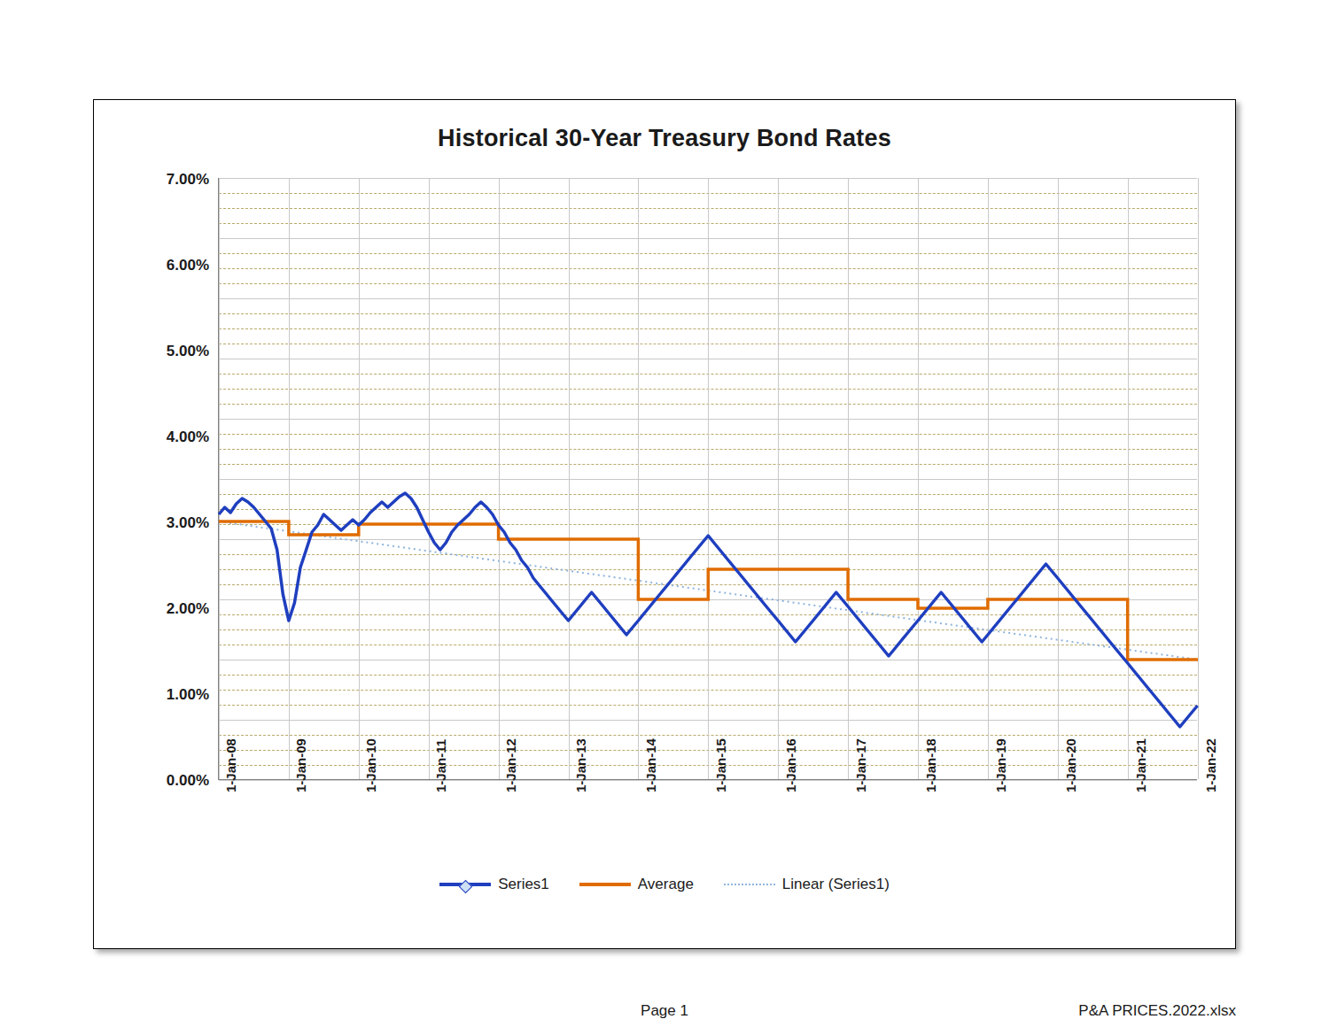Historical 30-Year Treasury Bond Rates
7.00%
6.00%
5.00%
4.00%
3.00%
2.00%
1.00%
0.00%
1-Jan-08
1-Jan-09
1-Jan-10
1-Jan-11
1-Jan-12
1-Jan-13
1-Jan-14
1-Jan-15
1-Jan-16
1-Jan-17
1-Jan-18
1-Jan-19
1-Jan-20
1-Jan-21
1-Jan-22
Series1
Average
Linear (Series1)
Page 1
P&A PRICES.2022.xlsx